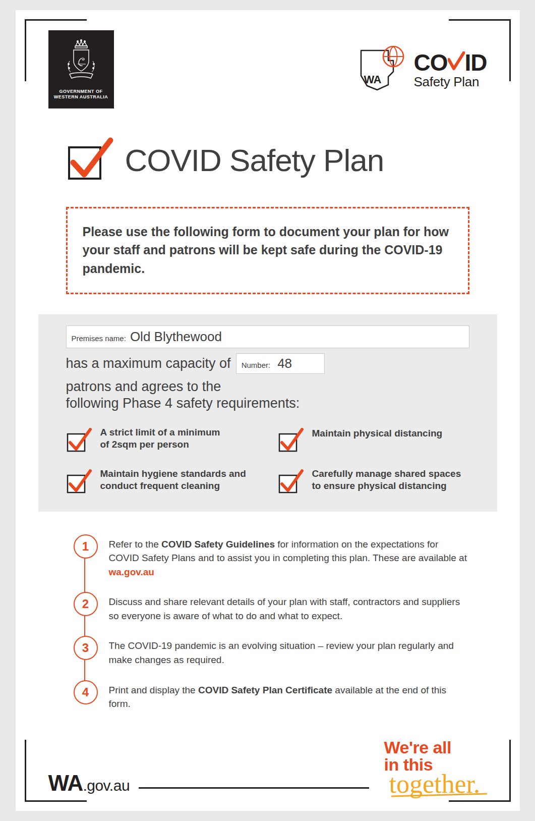Government of
Western Australia
WA
CO ID
Safety Plan
COVID Safety Plan
Please use the following form to document your plan for how your staff and patrons will be kept safe during the COVID-19 pandemic.
Premises name: Old Blythewood
has a maximum capacity of Number: 48 patrons and agrees to the
following Phase 4 safety requirements:
A strict limit of a minimum
of 2sqm per person
Maintain physical distancing
Maintain hygiene standards and
conduct frequent cleaning
Carefully manage shared spaces
to ensure physical distancing
1
Refer to the COVID Safety Guidelines for information on the expectations for COVID Safety Plans and to assist you in completing this plan. These are available at wa.gov.au
2
Discuss and share relevant details of your plan with staff, contractors and suppliers so everyone is aware of what to do and what to expect.
3
The COVID-19 pandemic is an evolving situation – review your plan regularly and make changes as required.
4
Print and display the COVID Safety Plan Certificate available at the end of this form.
WA.gov.au
We're all in this together.